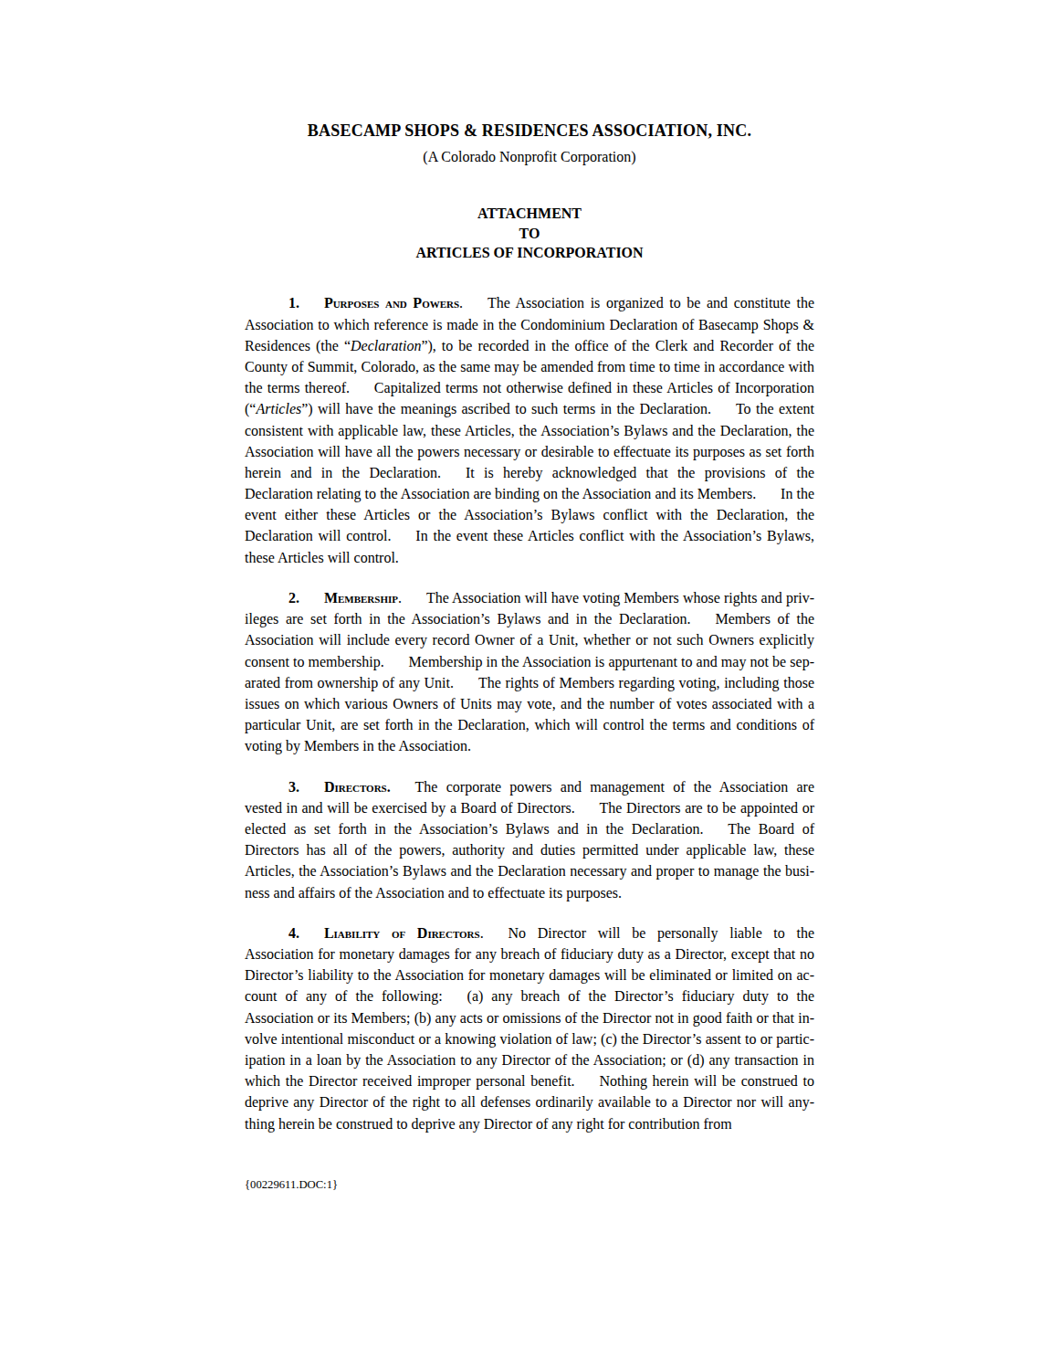BASECAMP SHOPS & RESIDENCES ASSOCIATION, INC.
(A Colorado Nonprofit Corporation)
ATTACHMENT TO ARTICLES OF INCORPORATION
1. Purposes and Powers. The Association is organized to be and constitute the Association to which reference is made in the Condominium Declaration of Basecamp Shops & Residences (the “Declaration”), to be recorded in the office of the Clerk and Recorder of the County of Summit, Colorado, as the same may be amended from time to time in accordance with the terms thereof. Capitalized terms not otherwise defined in these Articles of Incorporation (“Articles”) will have the meanings ascribed to such terms in the Declaration. To the extent consistent with applicable law, these Articles, the Association’s Bylaws and the Declaration, the Association will have all the powers necessary or desirable to effectuate its purposes as set forth herein and in the Declaration. It is hereby acknowledged that the provisions of the Declaration relating to the Association are binding on the Association and its Members. In the event either these Articles or the Association’s Bylaws conflict with the Declaration, the Declaration will control. In the event these Articles conflict with the Association’s Bylaws, these Articles will control.
2. Membership. The Association will have voting Members whose rights and privileges are set forth in the Association’s Bylaws and in the Declaration. Members of the Association will include every record Owner of a Unit, whether or not such Owners explicitly consent to membership. Membership in the Association is appurtenant to and may not be separated from ownership of any Unit. The rights of Members regarding voting, including those issues on which various Owners of Units may vote, and the number of votes associated with a particular Unit, are set forth in the Declaration, which will control the terms and conditions of voting by Members in the Association.
3. Directors. The corporate powers and management of the Association are vested in and will be exercised by a Board of Directors. The Directors are to be appointed or elected as set forth in the Association’s Bylaws and in the Declaration. The Board of Directors has all of the powers, authority and duties permitted under applicable law, these Articles, the Association’s Bylaws and the Declaration necessary and proper to manage the business and affairs of the Association and to effectuate its purposes.
4. Liability of Directors. No Director will be personally liable to the Association for monetary damages for any breach of fiduciary duty as a Director, except that no Director’s liability to the Association for monetary damages will be eliminated or limited on account of any of the following: (a) any breach of the Director’s fiduciary duty to the Association or its Members; (b) any acts or omissions of the Director not in good faith or that involve intentional misconduct or a knowing violation of law; (c) the Director’s assent to or participation in a loan by the Association to any Director of the Association; or (d) any transaction in which the Director received improper personal benefit. Nothing herein will be construed to deprive any Director of the right to all defenses ordinarily available to a Director nor will anything herein be construed to deprive any Director of any right for contribution from
{00229611.DOC:1}